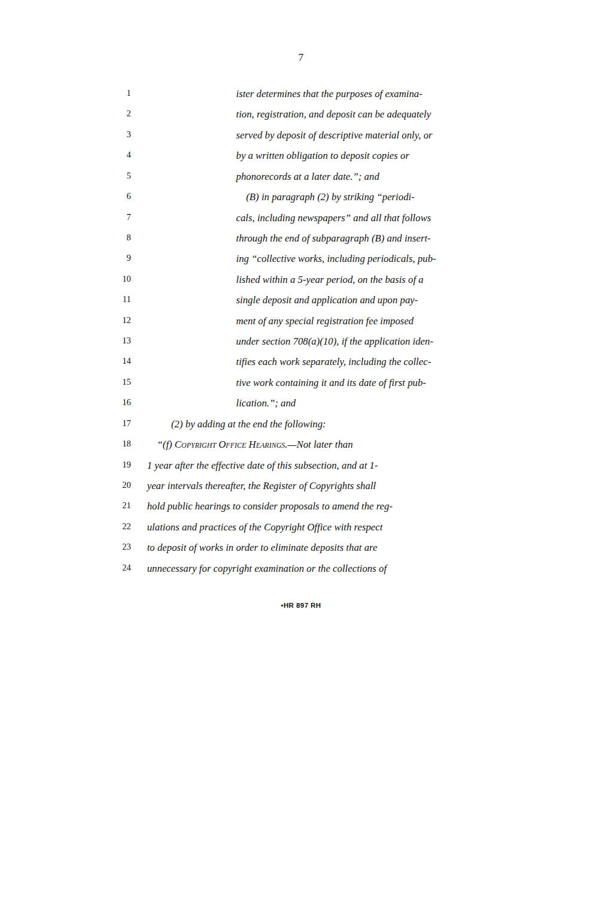7
ister determines that the purposes of examina-
tion, registration, and deposit can be adequately
served by deposit of descriptive material only, or
by a written obligation to deposit copies or
phonorecords at a later date.”; and
(B) in paragraph (2) by striking “periodi-
cals, including newspapers” and all that follows
through the end of subparagraph (B) and insert-
ing “collective works, including periodicals, pub-
lished within a 5-year period, on the basis of a
single deposit and application and upon pay-
ment of any special registration fee imposed
under section 708(a)(10), if the application iden-
tifies each work separately, including the collec-
tive work containing it and its date of first pub-
lication.”; and
(2) by adding at the end the following:
“(f) Copyright Office Hearings.—Not later than
1 year after the effective date of this subsection, and at 1-
year intervals thereafter, the Register of Copyrights shall
hold public hearings to consider proposals to amend the reg-
ulations and practices of the Copyright Office with respect
to deposit of works in order to eliminate deposits that are
unnecessary for copyright examination or the collections of
•HR 897 RH